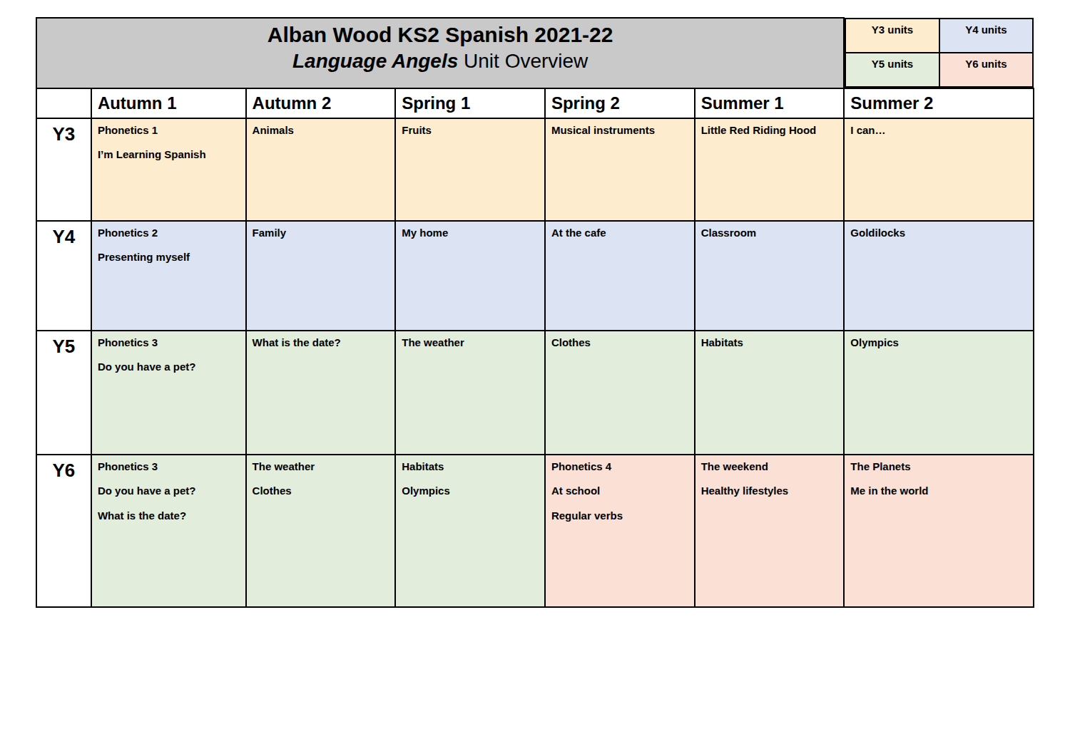| Alban Wood KS2 Spanish 2021-22 Language Angels Unit Overview | / Y3 units / Y4 units / / Y5 units / Y6 units / |
| | Autumn 1 | Autumn 2 | Spring 1 | Spring 2 | Summer 1 | Summer 2 |
| Y3 | Phonetics 1 I’m Learning Spanish | Animals | Fruits | Musical instruments | Little Red Riding Hood | I can… |
| Y4 | Phonetics 2 Presenting myself | Family | My home | At the cafe | Classroom | Goldilocks |
| Y5 | Phonetics 3 Do you have a pet? | What is the date? | The weather | Clothes | Habitats | Olympics |
| Y6 | Phonetics 3 Do you have a pet? What is the date? | The weather Clothes | Habitats Olympics | Phonetics 4 At school Regular verbs | The weekend Healthy lifestyles | The Planets Me in the world |